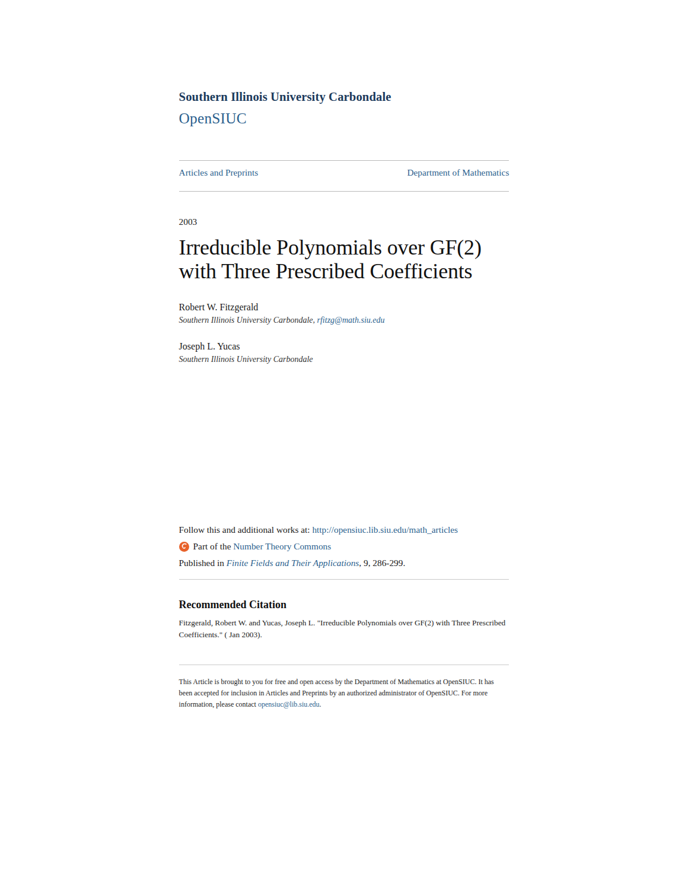Southern Illinois University Carbondale
OpenSIUC
Articles and Preprints Department of Mathematics
2003
Irreducible Polynomials over GF(2) with Three Prescribed Coefficients
Robert W. Fitzgerald Southern Illinois University Carbondale, rfitzg@math.siu.edu
Joseph L. Yucas Southern Illinois University Carbondale
Follow this and additional works at: http://opensiuc.lib.siu.edu/math_articles
Part of the Number Theory Commons
Published in Finite Fields and Their Applications, 9, 286-299.
Recommended Citation
Fitzgerald, Robert W. and Yucas, Joseph L. "Irreducible Polynomials over GF(2) with Three Prescribed Coefficients." ( Jan 2003).
This Article is brought to you for free and open access by the Department of Mathematics at OpenSIUC. It has been accepted for inclusion in Articles and Preprints by an authorized administrator of OpenSIUC. For more information, please contact opensiuc@lib.siu.edu.